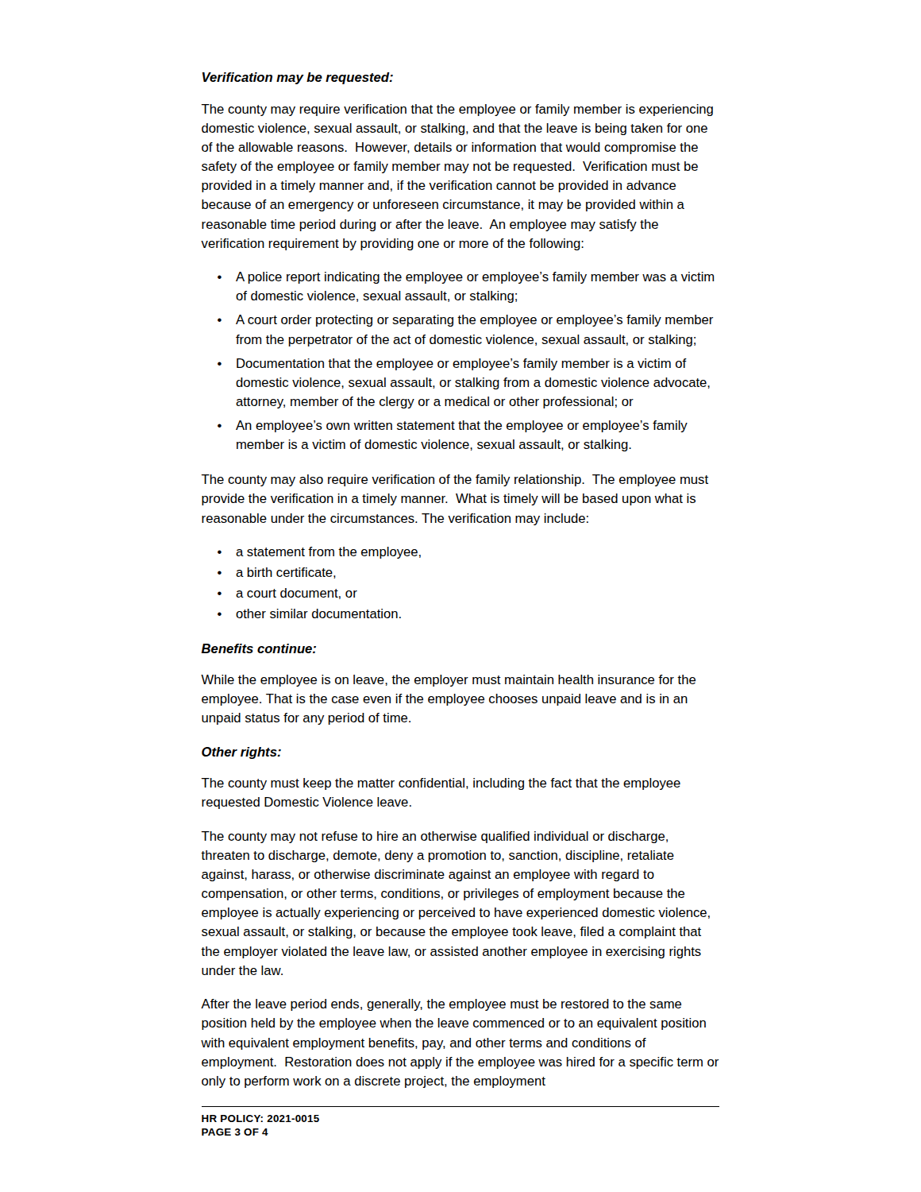Verification may be requested:
The county may require verification that the employee or family member is experiencing domestic violence, sexual assault, or stalking, and that the leave is being taken for one of the allowable reasons. However, details or information that would compromise the safety of the employee or family member may not be requested. Verification must be provided in a timely manner and, if the verification cannot be provided in advance because of an emergency or unforeseen circumstance, it may be provided within a reasonable time period during or after the leave. An employee may satisfy the verification requirement by providing one or more of the following:
A police report indicating the employee or employee’s family member was a victim of domestic violence, sexual assault, or stalking;
A court order protecting or separating the employee or employee’s family member from the perpetrator of the act of domestic violence, sexual assault, or stalking;
Documentation that the employee or employee’s family member is a victim of domestic violence, sexual assault, or stalking from a domestic violence advocate, attorney, member of the clergy or a medical or other professional; or
An employee’s own written statement that the employee or employee’s family member is a victim of domestic violence, sexual assault, or stalking.
The county may also require verification of the family relationship. The employee must provide the verification in a timely manner. What is timely will be based upon what is reasonable under the circumstances. The verification may include:
a statement from the employee,
a birth certificate,
a court document, or
other similar documentation.
Benefits continue:
While the employee is on leave, the employer must maintain health insurance for the employee. That is the case even if the employee chooses unpaid leave and is in an unpaid status for any period of time.
Other rights:
The county must keep the matter confidential, including the fact that the employee requested Domestic Violence leave.
The county may not refuse to hire an otherwise qualified individual or discharge, threaten to discharge, demote, deny a promotion to, sanction, discipline, retaliate against, harass, or otherwise discriminate against an employee with regard to compensation, or other terms, conditions, or privileges of employment because the employee is actually experiencing or perceived to have experienced domestic violence, sexual assault, or stalking, or because the employee took leave, filed a complaint that the employer violated the leave law, or assisted another employee in exercising rights under the law.
After the leave period ends, generally, the employee must be restored to the same position held by the employee when the leave commenced or to an equivalent position with equivalent employment benefits, pay, and other terms and conditions of employment. Restoration does not apply if the employee was hired for a specific term or only to perform work on a discrete project, the employment
HR POLICY: 2021-0015
PAGE 3 OF 4